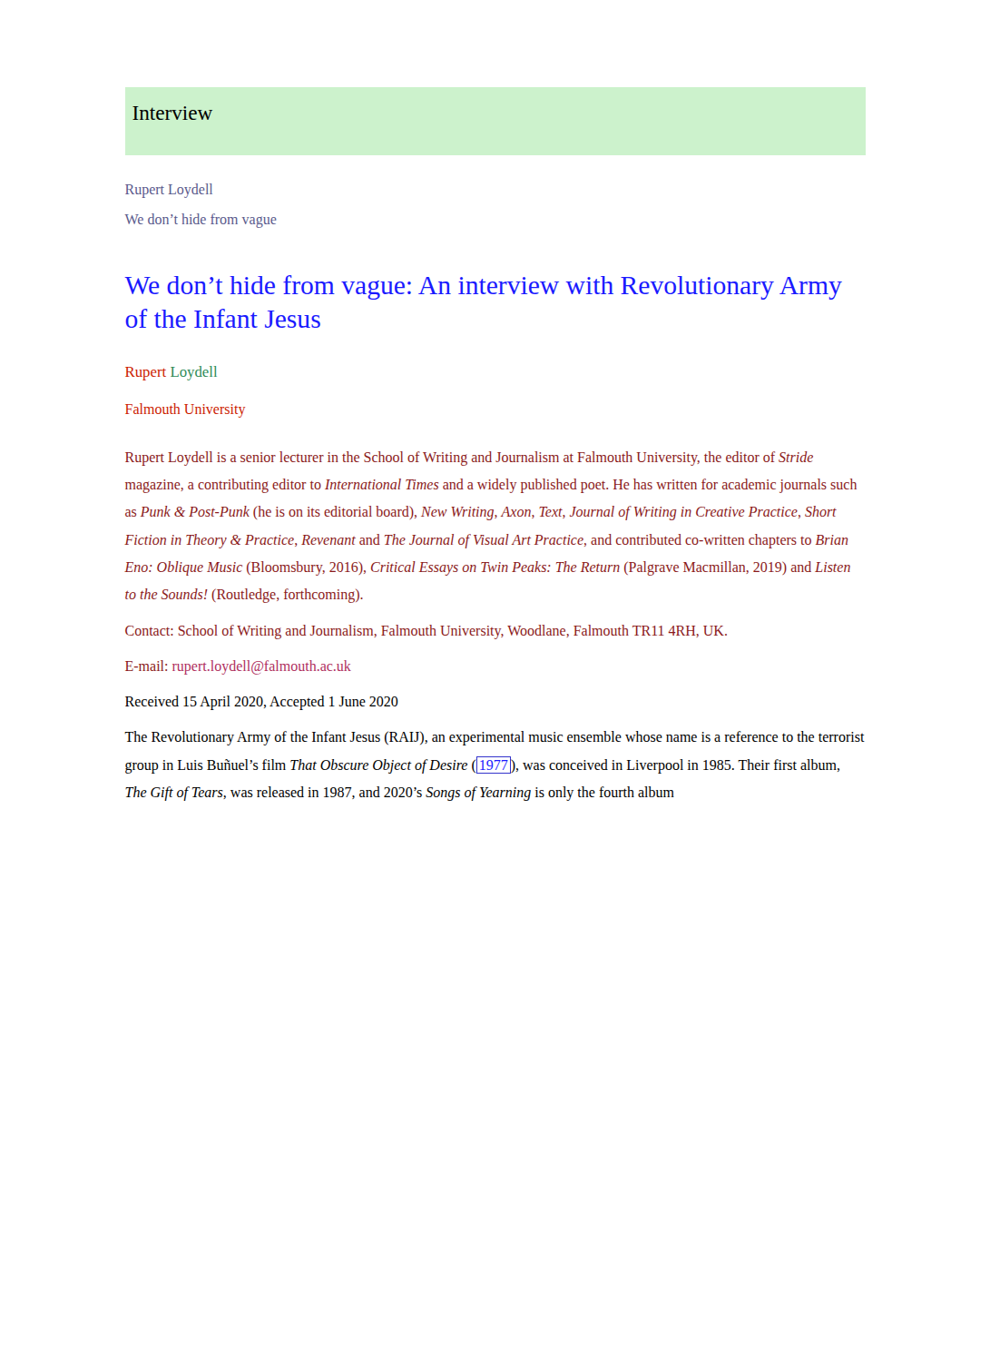Interview
Rupert Loydell
We don’t hide from vague
We don’t hide from vague: An interview with Revolutionary Army of the Infant Jesus
Rupert Loydell
Falmouth University
Rupert Loydell is a senior lecturer in the School of Writing and Journalism at Falmouth University, the editor of Stride magazine, a contributing editor to International Times and a widely published poet. He has written for academic journals such as Punk & Post-Punk (he is on its editorial board), New Writing, Axon, Text, Journal of Writing in Creative Practice, Short Fiction in Theory & Practice, Revenant and The Journal of Visual Art Practice, and contributed co-written chapters to Brian Eno: Oblique Music (Bloomsbury, 2016), Critical Essays on Twin Peaks: The Return (Palgrave Macmillan, 2019) and Listen to the Sounds! (Routledge, forthcoming).
Contact: School of Writing and Journalism, Falmouth University, Woodlane, Falmouth TR11 4RH, UK.
E-mail: rupert.loydell@falmouth.ac.uk
Received 15 April 2020, Accepted 1 June 2020
The Revolutionary Army of the Infant Jesus (RAIJ), an experimental music ensemble whose name is a reference to the terrorist group in Luis Buñuel’s film That Obscure Object of Desire (1977), was conceived in Liverpool in 1985. Their first album, The Gift of Tears, was released in 1987, and 2020’s Songs of Yearning is only the fourth album